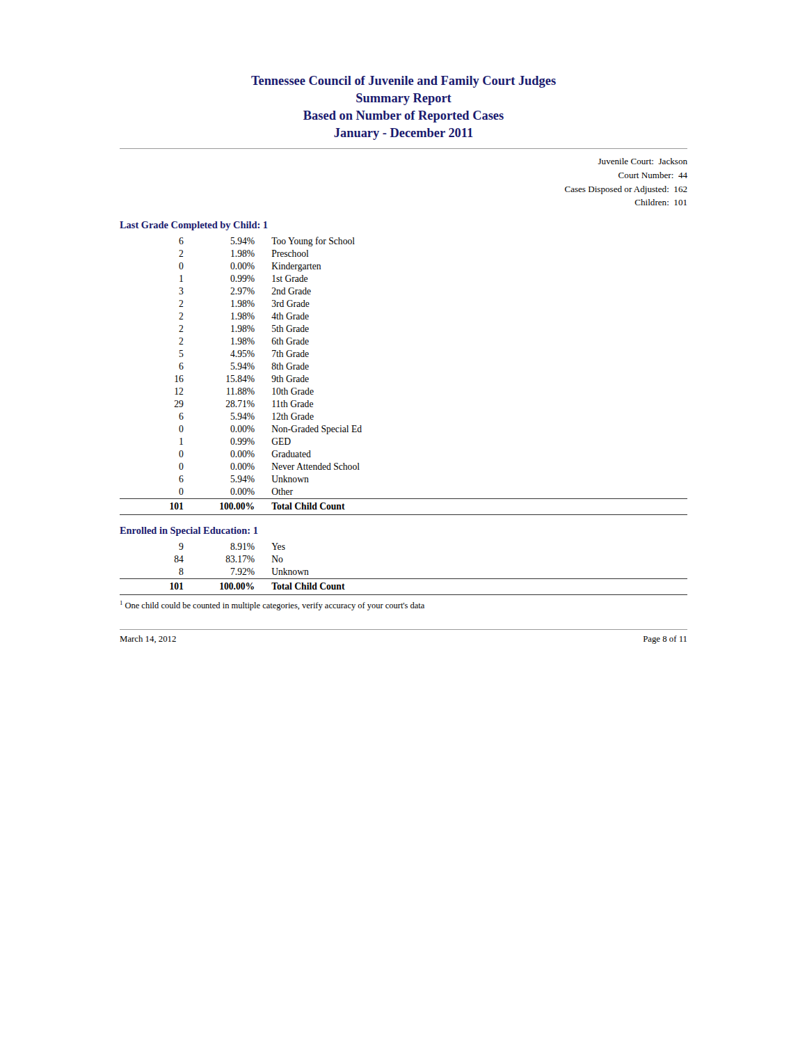Tennessee Council of Juvenile and Family Court Judges Summary Report Based on Number of Reported Cases January - December 2011
Juvenile Court: Jackson
Court Number: 44
Cases Disposed or Adjusted: 162
Children: 101
Last Grade Completed by Child: 1
| 6 | 5.94% | Too Young for School |
| 2 | 1.98% | Preschool |
| 0 | 0.00% | Kindergarten |
| 1 | 0.99% | 1st Grade |
| 3 | 2.97% | 2nd Grade |
| 2 | 1.98% | 3rd Grade |
| 2 | 1.98% | 4th Grade |
| 2 | 1.98% | 5th Grade |
| 2 | 1.98% | 6th Grade |
| 5 | 4.95% | 7th Grade |
| 6 | 5.94% | 8th Grade |
| 16 | 15.84% | 9th Grade |
| 12 | 11.88% | 10th Grade |
| 29 | 28.71% | 11th Grade |
| 6 | 5.94% | 12th Grade |
| 0 | 0.00% | Non-Graded Special Ed |
| 1 | 0.99% | GED |
| 0 | 0.00% | Graduated |
| 0 | 0.00% | Never Attended School |
| 6 | 5.94% | Unknown |
| 0 | 0.00% | Other |
| 101 | 100.00% | Total Child Count |
Enrolled in Special Education: 1
| 9 | 8.91% | Yes |
| 84 | 83.17% | No |
| 8 | 7.92% | Unknown |
| 101 | 100.00% | Total Child Count |
1 One child could be counted in multiple categories, verify accuracy of your court's data
March 14, 2012 Page 8 of 11